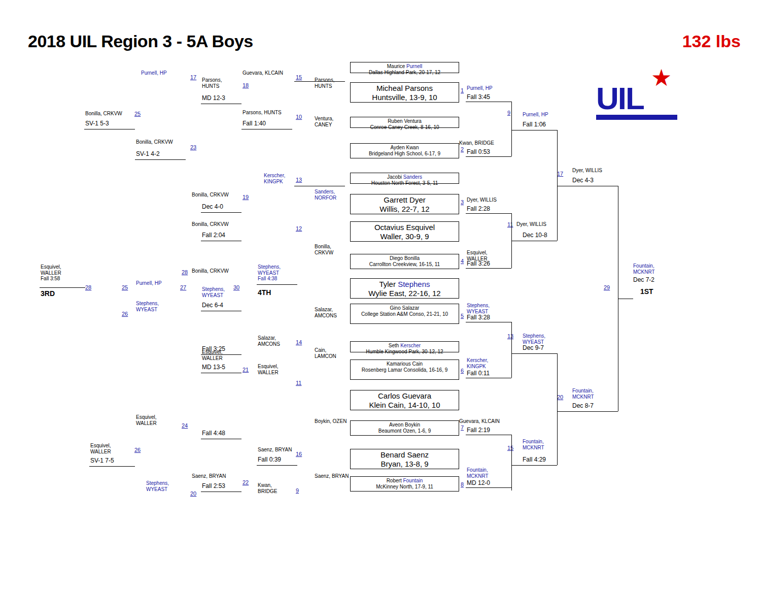2018 UIL Region 3 - 5A Boys
132 lbs
★
UIL
Maurice Purnell
Dallas Highland Park, 20-17, 12
Micheal Parsons
Huntsville, 13-9, 10
Ruben Ventura
Conroe Caney Creek, 8-16, 10
Ayden Kwan
Bridgeland High School, 6-17, 9
Jacobi Sanders
Houston North Forest, 3-5, 11
Garrett Dyer
Willis, 22-7, 12
Octavius Esquivel
Waller, 30-9, 9
Diego Bonilla
Carrollton Creekview, 16-15, 11
Tyler Stephens
Wylie East, 22-16, 12
Gino Salazar
College Station A&M Conso, 21-21, 10
Seth Kerscher
Humble Kingwood Park, 30-12, 12
Kamarious Cain
Rosenberg Lamar Consolida, 16-16, 9
Carlos Guevara
Klein Cain, 14-10, 10
Aveon Boykin
Beaumont Ozen, 1-6, 9
Benard Saenz
Bryan, 13-8, 9
Robert Fountain
McKinney North, 17-9, 11
1
2
3
4
5
6
7
8
Purnell, HP
Fall 3:45
Kwan, BRIDGE
Fall 0:53
Dyer, WILLIS
Fall 2:28
Esquivel,
WALLER
Fall 3:26
Stephens,
WYEAST
Fall 3:28
Kerscher,
KINGPK
Fall 0:11
Guevara, KLCAIN
Fall 2:19
Fountain,
MCKNRT
MD 12-0
9
Purnell, HP
Fall 1:06
11
Dyer, WILLIS
Dec 10-8
13
Stephens,
WYEAST
Dec 9-7
15
Fountain,
MCKNRT
Fall 4:29
17
Dyer, WILLIS
Dec 4-3
20
Fountain,
MCKNRT
Dec 8-7
29
Fountain,
MCKNRT
Dec 7-2
1ST
Purnell, HP
17
Parsons,
HUNTS
18
MD 12-3
Guevara, KLCAIN
15
Parsons,
HUNTS
Parsons, HUNTS
10
Fall 1:40
Ventura,
CANEY
Bonilla, CRKVW
25
SV-1 5-3
Bonilla, CRKVW
23
SV-1 4-2
Kerscher,
KINGPK
13
Sanders,
NORFOR
Bonilla, CRKVW
19
Dec 4-0
Bonilla, CRKVW
12
Fall 2:04
Bonilla,
CRKVW
Esquivel,
WALLER
Fall 3:58
28
3RD
Bonilla, CRKVW
28
Stephens,
WYEAST
Fall 4:38
4TH
25
Purnell, HP
27
Stephens,
WYEAST
30
Dec 6-4
26
Stephens,
WYEAST
Salazar,
AMCONS
Salazar,
AMCONS
14
Fall 3:25
Cain,
LAMCON
Esquivel,
WALLER
21
Esquivel,
WALLER
MD 13-5
11
Esquivel,
WALLER
24
Fall 4:48
Boykin, OZEN
Esquivel,
WALLER
26
SV-1 7-5
Saenz, BRYAN
16
Fall 0:39
Stephens,
WYEAST
20
Saenz, BRYAN
22
Fall 2:53
Kwan,
BRIDGE
9
Saenz, BRYAN